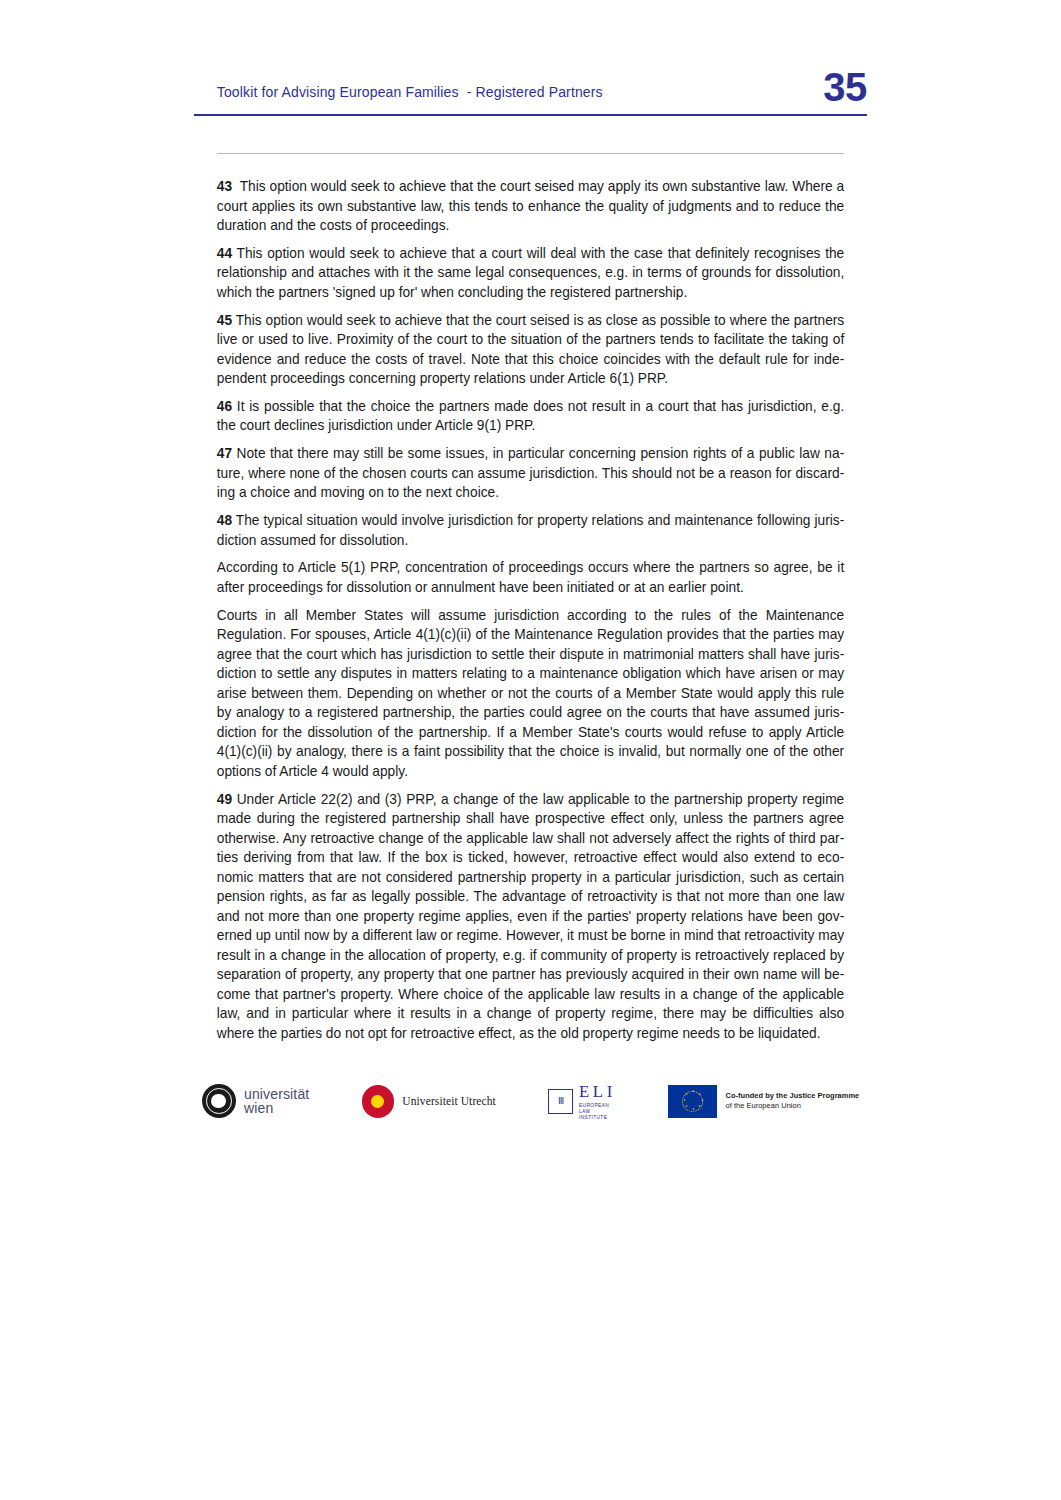Toolkit for Advising European Families - Registered Partners
35
43 This option would seek to achieve that the court seised may apply its own substantive law. Where a court applies its own substantive law, this tends to enhance the quality of judgments and to reduce the duration and the costs of proceedings.
44 This option would seek to achieve that a court will deal with the case that definitely recognises the relationship and attaches with it the same legal consequences, e.g. in terms of grounds for dissolution, which the partners 'signed up for' when concluding the registered partnership.
45 This option would seek to achieve that the court seised is as close as possible to where the partners live or used to live. Proximity of the court to the situation of the partners tends to facilitate the taking of evidence and reduce the costs of travel. Note that this choice coincides with the default rule for independent proceedings concerning property relations under Article 6(1) PRP.
46 It is possible that the choice the partners made does not result in a court that has jurisdiction, e.g. the court declines jurisdiction under Article 9(1) PRP.
47 Note that there may still be some issues, in particular concerning pension rights of a public law nature, where none of the chosen courts can assume jurisdiction. This should not be a reason for discarding a choice and moving on to the next choice.
48 The typical situation would involve jurisdiction for property relations and maintenance following jurisdiction assumed for dissolution.
According to Article 5(1) PRP, concentration of proceedings occurs where the partners so agree, be it after proceedings for dissolution or annulment have been initiated or at an earlier point.
Courts in all Member States will assume jurisdiction according to the rules of the Maintenance Regulation. For spouses, Article 4(1)(c)(ii) of the Maintenance Regulation provides that the parties may agree that the court which has jurisdiction to settle their dispute in matrimonial matters shall have jurisdiction to settle any disputes in matters relating to a maintenance obligation which have arisen or may arise between them. Depending on whether or not the courts of a Member State would apply this rule by analogy to a registered partnership, the parties could agree on the courts that have assumed jurisdiction for the dissolution of the partnership. If a Member State's courts would refuse to apply Article 4(1)(c)(ii) by analogy, there is a faint possibility that the choice is invalid, but normally one of the other options of Article 4 would apply.
49 Under Article 22(2) and (3) PRP, a change of the law applicable to the partnership property regime made during the registered partnership shall have prospective effect only, unless the partners agree otherwise. Any retroactive change of the applicable law shall not adversely affect the rights of third parties deriving from that law. If the box is ticked, however, retroactive effect would also extend to economic matters that are not considered partnership property in a particular jurisdiction, such as certain pension rights, as far as legally possible. The advantage of retroactivity is that not more than one law and not more than one property regime applies, even if the parties' property relations have been governed up until now by a different law or regime. However, it must be borne in mind that retroactivity may result in a change in the allocation of property, e.g. if community of property is retroactively replaced by separation of property, any property that one partner has previously acquired in their own name will become that partner's property. Where choice of the applicable law results in a change of the applicable law, and in particular where it results in a change of property regime, there may be difficulties also where the parties do not opt for retroactive effect, as the old property regime needs to be liquidated.
universität
wien
Universiteit Utrecht
Ⅲ
ELI
EUROPEAN
LAW
INSTITUTE
★ ★ ★ ★ ★ ★ ★ ★
Co-funded by the Justice Programme
of the European Union